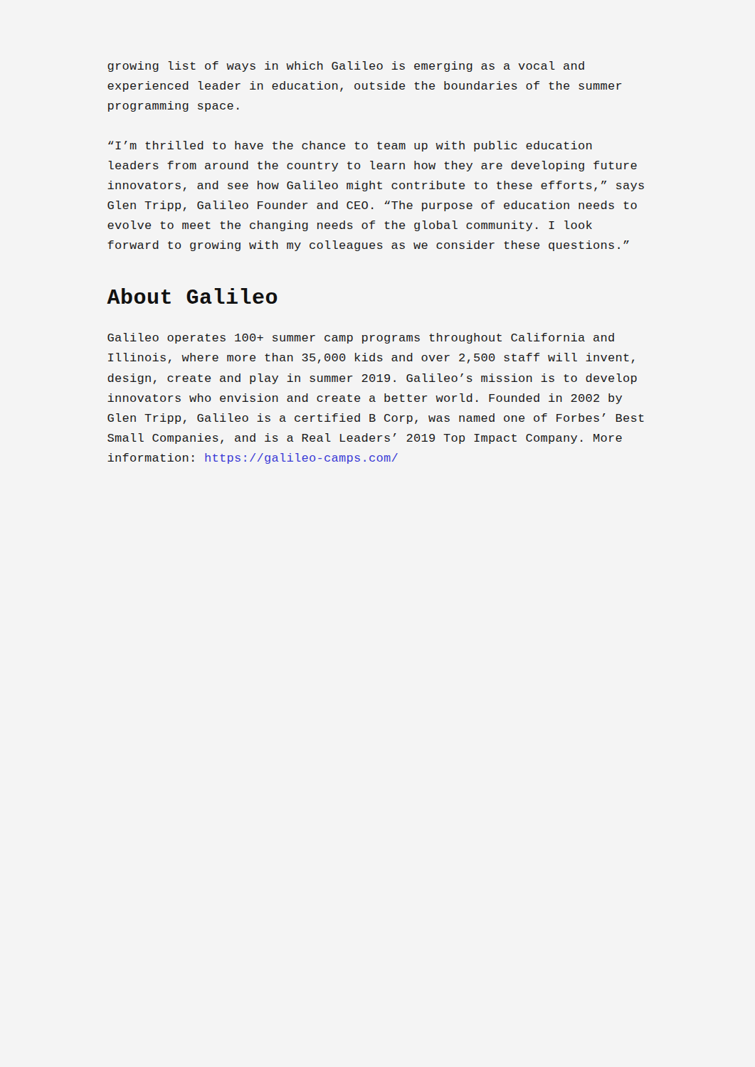growing list of ways in which Galileo is emerging as a vocal and experienced leader in education, outside the boundaries of the summer programming space.
“I’m thrilled to have the chance to team up with public education leaders from around the country to learn how they are developing future innovators, and see how Galileo might contribute to these efforts,” says Glen Tripp, Galileo Founder and CEO. “The purpose of education needs to evolve to meet the changing needs of the global community. I look forward to growing with my colleagues as we consider these questions.”
About Galileo
Galileo operates 100+ summer camp programs throughout California and Illinois, where more than 35,000 kids and over 2,500 staff will invent, design, create and play in summer 2019. Galileo’s mission is to develop innovators who envision and create a better world. Founded in 2002 by Glen Tripp, Galileo is a certified B Corp, was named one of Forbes’ Best Small Companies, and is a Real Leaders’ 2019 Top Impact Company. More information: https://galileo-camps.com/